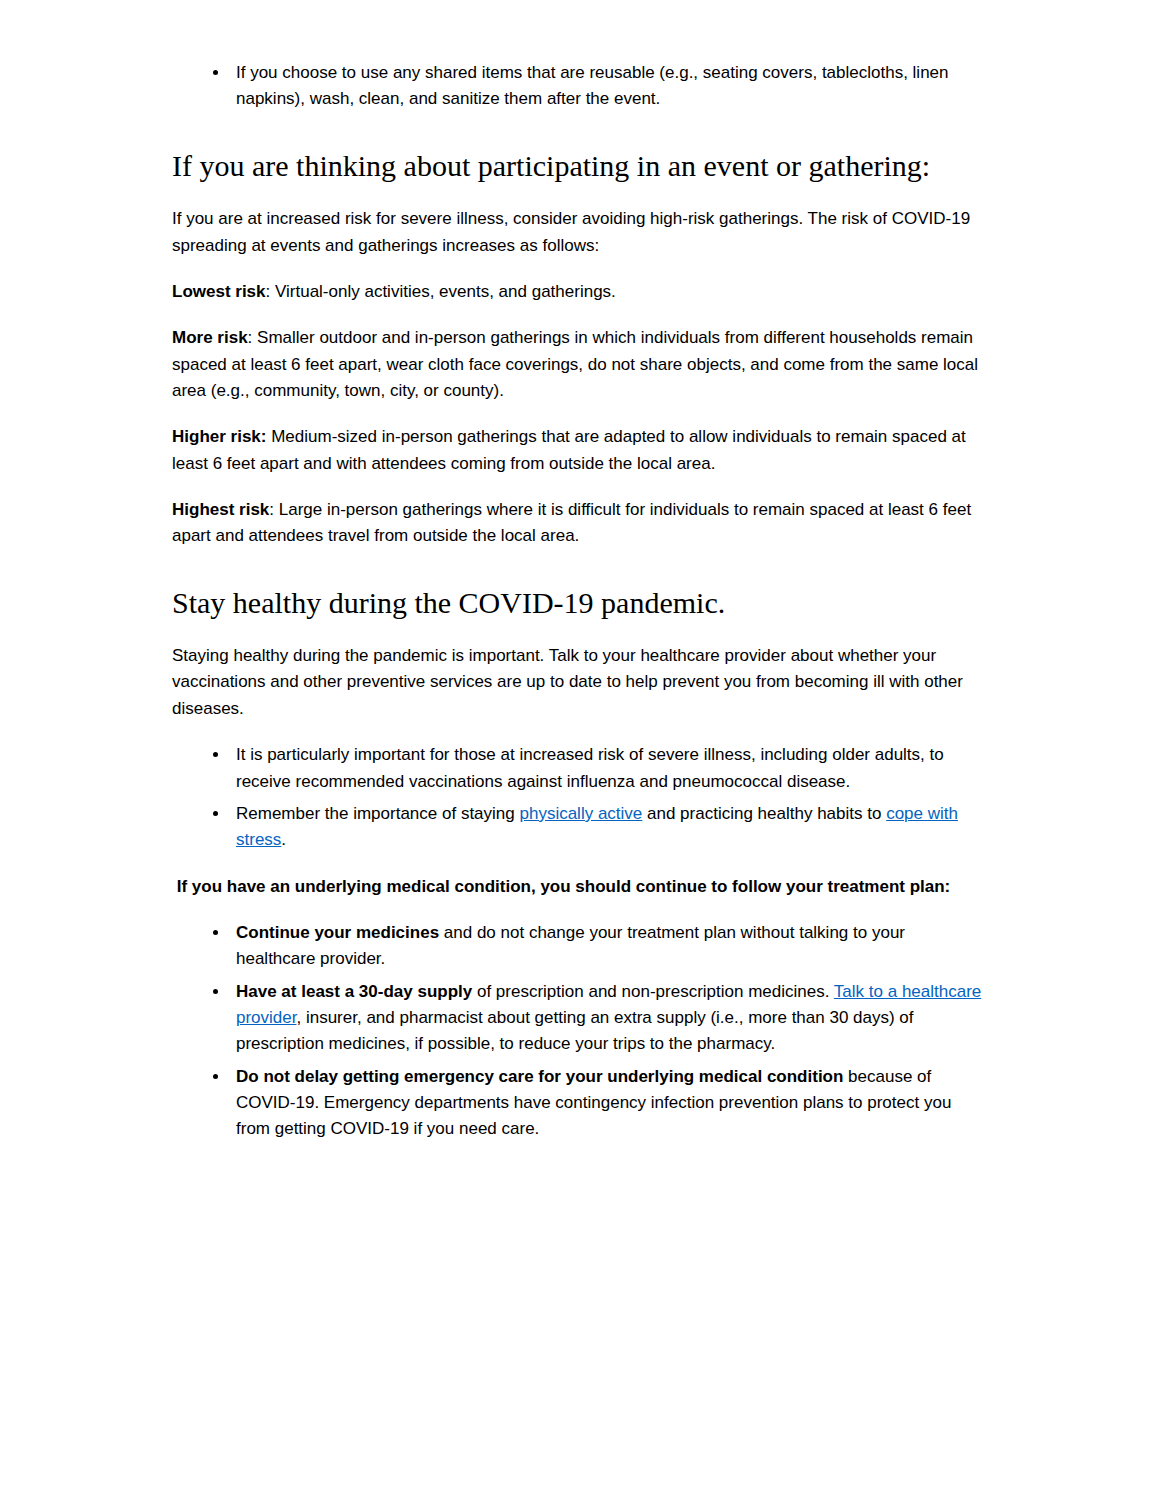If you choose to use any shared items that are reusable (e.g., seating covers, tablecloths, linen napkins), wash, clean, and sanitize them after the event.
If you are thinking about participating in an event or gathering:
If you are at increased risk for severe illness, consider avoiding high-risk gatherings. The risk of COVID-19 spreading at events and gatherings increases as follows:
Lowest risk: Virtual-only activities, events, and gatherings.
More risk: Smaller outdoor and in-person gatherings in which individuals from different households remain spaced at least 6 feet apart, wear cloth face coverings, do not share objects, and come from the same local area (e.g., community, town, city, or county).
Higher risk: Medium-sized in-person gatherings that are adapted to allow individuals to remain spaced at least 6 feet apart and with attendees coming from outside the local area.
Highest risk: Large in-person gatherings where it is difficult for individuals to remain spaced at least 6 feet apart and attendees travel from outside the local area.
Stay healthy during the COVID-19 pandemic.
Staying healthy during the pandemic is important. Talk to your healthcare provider about whether your vaccinations and other preventive services are up to date to help prevent you from becoming ill with other diseases.
It is particularly important for those at increased risk of severe illness, including older adults, to receive recommended vaccinations against influenza and pneumococcal disease.
Remember the importance of staying physically active and practicing healthy habits to cope with stress.
If you have an underlying medical condition, you should continue to follow your treatment plan:
Continue your medicines and do not change your treatment plan without talking to your healthcare provider.
Have at least a 30-day supply of prescription and non-prescription medicines. Talk to a healthcare provider, insurer, and pharmacist about getting an extra supply (i.e., more than 30 days) of prescription medicines, if possible, to reduce your trips to the pharmacy.
Do not delay getting emergency care for your underlying medical condition because of COVID-19. Emergency departments have contingency infection prevention plans to protect you from getting COVID-19 if you need care.